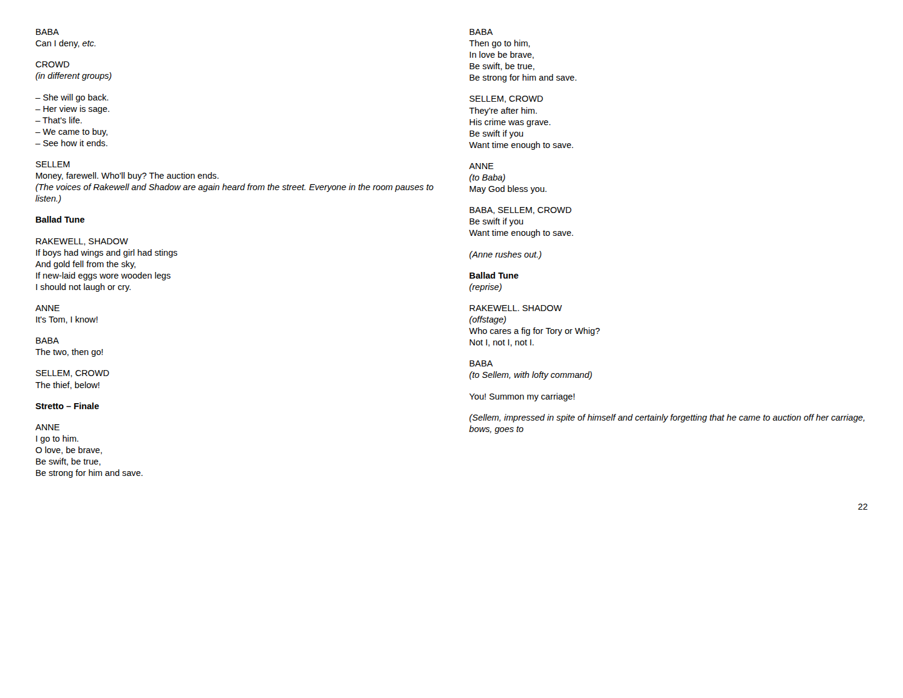BABA
Can I deny, etc.
CROWD
(in different groups)
– She will go back.
– Her view is sage.
– That's life.
– We came to buy,
– See how it ends.
SELLEM
Money, farewell. Who'll buy? The auction ends.
(The voices of Rakewell and Shadow are again heard from the street. Everyone in the room pauses to listen.)
Ballad Tune
RAKEWELL, SHADOW
If boys had wings and girl had stings
And gold fell from the sky,
If new-laid eggs wore wooden legs
I should not laugh or cry.
ANNE
It's Tom, I know!
BABA
The two, then go!
SELLEM, CROWD
The thief, below!
Stretto – Finale
ANNE
I go to him.
O love, be brave,
Be swift, be true,
Be strong for him and save.
BABA
Then go to him,
In love be brave,
Be swift, be true,
Be strong for him and save.
SELLEM, CROWD
They're after him.
His crime was grave.
Be swift if you
Want time enough to save.
ANNE
(to Baba)
May God bless you.
BABA, SELLEM, CROWD
Be swift if you
Want time enough to save.
(Anne rushes out.)
Ballad Tune
(reprise)
RAKEWELL. SHADOW
(offstage)
Who cares a fig for Tory or Whig?
Not I, not I, not I.
BABA
(to Sellem, with lofty command)
You! Summon my carriage!
(Sellem, impressed in spite of himself and certainly forgetting that he came to auction off her carriage, bows, goes to
22